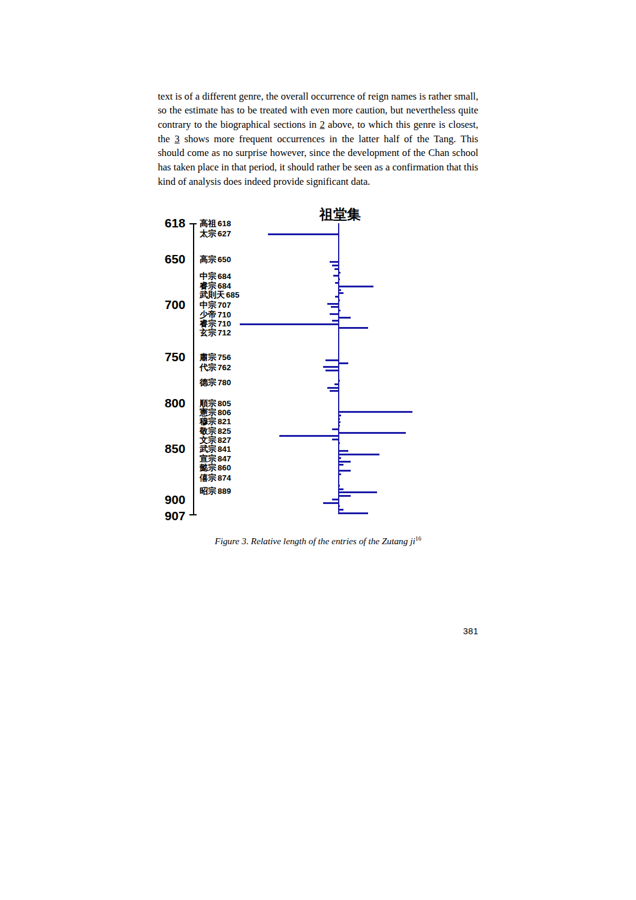text is of a different genre, the overall occurrence of reign names is rather small, so the estimate has to be treated with even more caution, but nevertheless quite contrary to the biographical sections in 2 above, to which this genre is closest, the 3 shows more frequent occurrences in the latter half of the Tang. This should come as no surprise however, since the development of the Chan school has taken place in that period, it should rather be seen as a confirmation that this kind of analysis does indeed provide significant data.
祖堂集
618
650
700
750
800
850
900
907
高祖618
太宗627
高宗650
中宗684
睿宗684
武則天685
中宗707
少帝710
睿宗710
玄宗712
肅宗756
代宗762
德宗780
順宗805
憲宗806
穆宗821
敬宗825
文宗827
武宗841
宣宗847
懿宗860
僖宗874
昭宗889
Figure 3. Relative length of the entries of the Zutang ji16
381